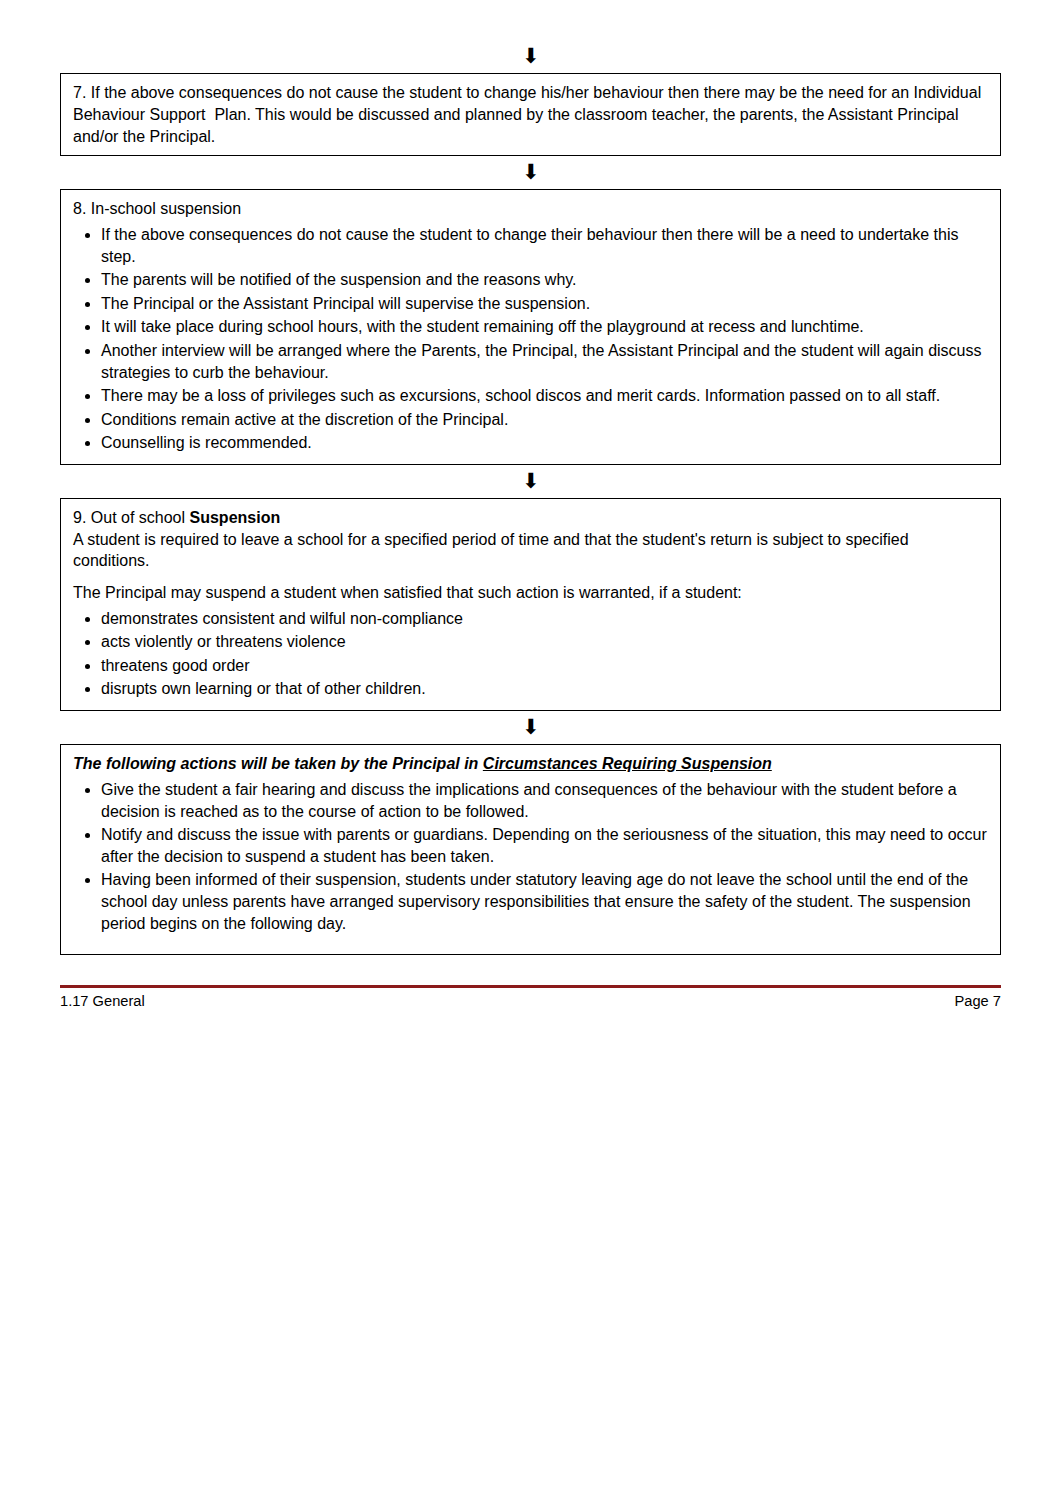⬇
7. If the above consequences do not cause the student to change his/her behaviour then there may be the need for an Individual Behaviour Support Plan. This would be discussed and planned by the classroom teacher, the parents, the Assistant Principal and/or the Principal.
⬇
8. In-school suspension
If the above consequences do not cause the student to change their behaviour then there will be a need to undertake this step.
The parents will be notified of the suspension and the reasons why.
The Principal or the Assistant Principal will supervise the suspension.
It will take place during school hours, with the student remaining off the playground at recess and lunchtime.
Another interview will be arranged where the Parents, the Principal, the Assistant Principal and the student will again discuss strategies to curb the behaviour.
There may be a loss of privileges such as excursions, school discos and merit cards. Information passed on to all staff.
Conditions remain active at the discretion of the Principal.
Counselling is recommended.
⬇
9. Out of school Suspension
A student is required to leave a school for a specified period of time and that the student's return is subject to specified conditions.
The Principal may suspend a student when satisfied that such action is warranted, if a student:
demonstrates consistent and wilful non-compliance
acts violently or threatens violence
threatens good order
disrupts own learning or that of other children.
⬇
The following actions will be taken by the Principal in Circumstances Requiring Suspension
Give the student a fair hearing and discuss the implications and consequences of the behaviour with the student before a decision is reached as to the course of action to be followed.
Notify and discuss the issue with parents or guardians. Depending on the seriousness of the situation, this may need to occur after the decision to suspend a student has been taken.
Having been informed of their suspension, students under statutory leaving age do not leave the school until the end of the school day unless parents have arranged supervisory responsibilities that ensure the safety of the student. The suspension period begins on the following day.
1.17 General Page 7